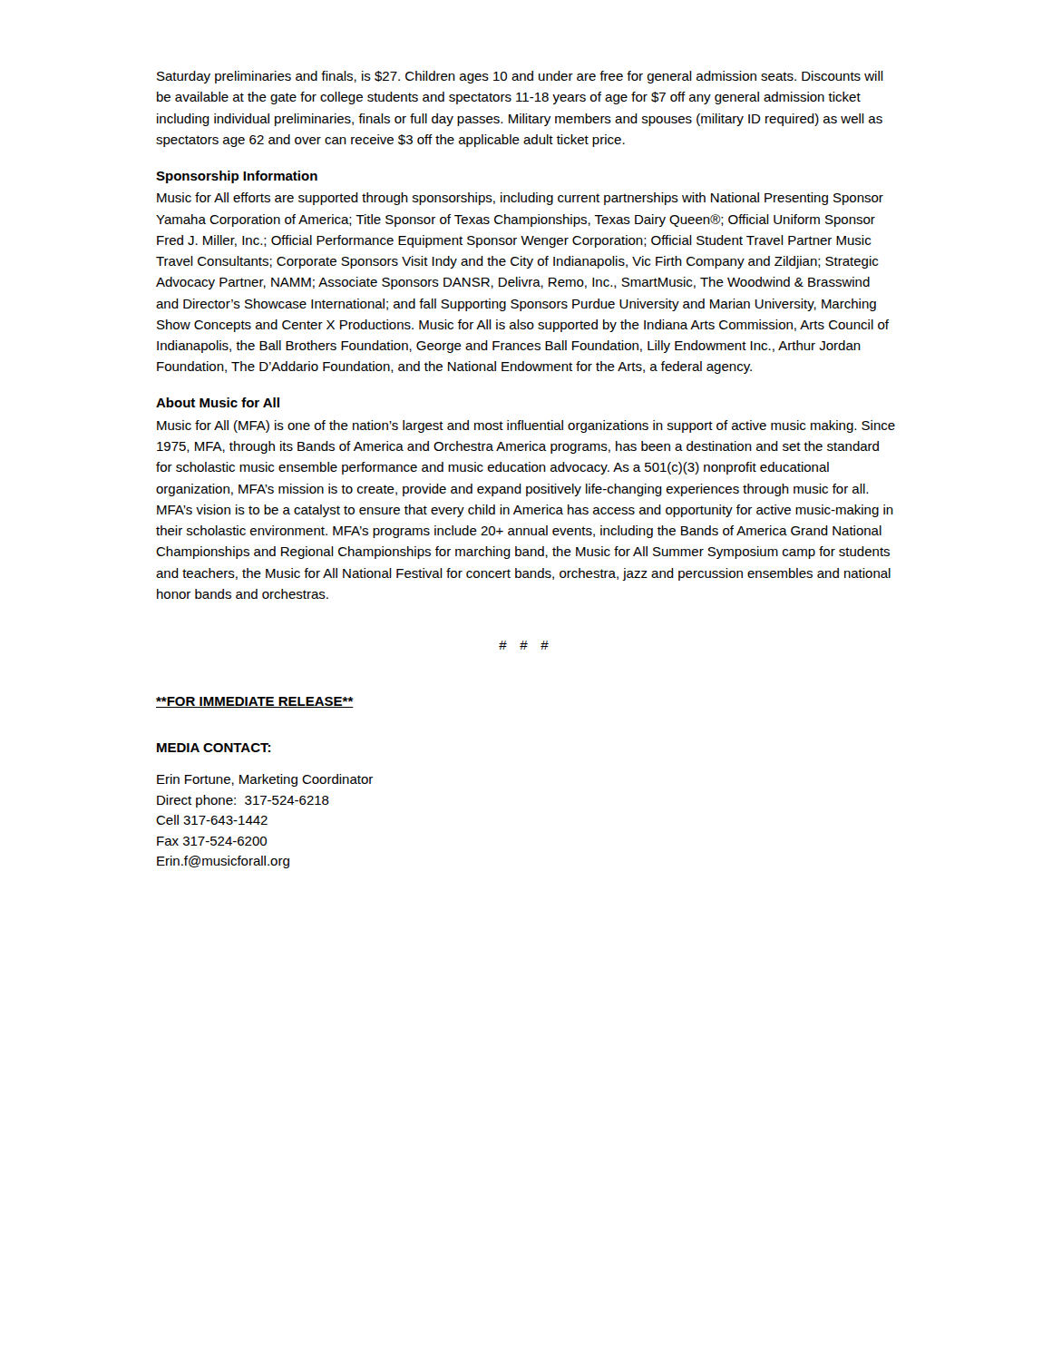Saturday preliminaries and finals, is $27. Children ages 10 and under are free for general admission seats. Discounts will be available at the gate for college students and spectators 11-18 years of age for $7 off any general admission ticket including individual preliminaries, finals or full day passes. Military members and spouses (military ID required) as well as spectators age 62 and over can receive $3 off the applicable adult ticket price.
Sponsorship Information
Music for All efforts are supported through sponsorships, including current partnerships with National Presenting Sponsor Yamaha Corporation of America; Title Sponsor of Texas Championships, Texas Dairy Queen®; Official Uniform Sponsor Fred J. Miller, Inc.; Official Performance Equipment Sponsor Wenger Corporation; Official Student Travel Partner Music Travel Consultants; Corporate Sponsors Visit Indy and the City of Indianapolis, Vic Firth Company and Zildjian; Strategic Advocacy Partner, NAMM; Associate Sponsors DANSR, Delivra, Remo, Inc., SmartMusic, The Woodwind & Brasswind and Director’s Showcase International; and fall Supporting Sponsors Purdue University and Marian University, Marching Show Concepts and Center X Productions. Music for All is also supported by the Indiana Arts Commission, Arts Council of Indianapolis, the Ball Brothers Foundation, George and Frances Ball Foundation, Lilly Endowment Inc., Arthur Jordan Foundation, The D’Addario Foundation, and the National Endowment for the Arts, a federal agency.
About Music for All
Music for All (MFA) is one of the nation’s largest and most influential organizations in support of active music making. Since 1975, MFA, through its Bands of America and Orchestra America programs, has been a destination and set the standard for scholastic music ensemble performance and music education advocacy. As a 501(c)(3) nonprofit educational organization, MFA’s mission is to create, provide and expand positively life-changing experiences through music for all. MFA’s vision is to be a catalyst to ensure that every child in America has access and opportunity for active music-making in their scholastic environment. MFA’s programs include 20+ annual events, including the Bands of America Grand National Championships and Regional Championships for marching band, the Music for All Summer Symposium camp for students and teachers, the Music for All National Festival for concert bands, orchestra, jazz and percussion ensembles and national honor bands and orchestras.
# # #
**FOR IMMEDIATE RELEASE**
MEDIA CONTACT:
Erin Fortune, Marketing Coordinator
Direct phone: 317-524-6218
Cell 317-643-1442
Fax 317-524-6200
Erin.f@musicforall.org